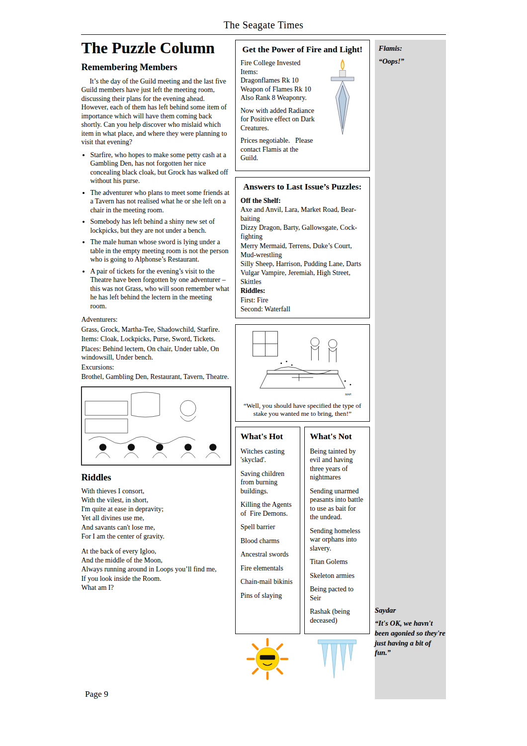The Seagate Times
The Puzzle Column
Remembering Members
It’s the day of the Guild meeting and the last five Guild members have just left the meeting room, discussing their plans for the evening ahead. However, each of them has left behind some item of importance which will have them coming back shortly. Can you help discover who mislaid which item in what place, and where they were planning to visit that evening?
Starfire, who hopes to make some petty cash at a Gambling Den, has not forgotten her nice concealing black cloak, but Grock has walked off without his purse.
The adventurer who plans to meet some friends at a Tavern has not realised what he or she left on a chair in the meeting room.
Somebody has left behind a shiny new set of lockpicks, but they are not under a bench.
The male human whose sword is lying under a table in the empty meeting room is not the person who is going to Alphonse’s Restaurant.
A pair of tickets for the evening’s visit to the Theatre have been forgotten by one adventurer – this was not Grass, who will soon remember what he has left behind the lectern in the meeting room.
Adventurers:
Grass, Grock, Martha-Tee, Shadowchild, Starfire.
Items: Cloak, Lockpicks, Purse, Sword, Tickets.
Places: Behind lectern, On chair, Under table, On windowsill, Under bench.
Excursions:
Brothel, Gambling Den, Restaurant, Tavern, Theatre.
Riddles
With thieves I consort,
With the vilest, in short,
I'm quite at ease in depravity;
Yet all divines use me,
And savants can't lose me,
For I am the center of gravity.
At the back of every Igloo,
And the middle of the Moon,
Always running around in Loops you’ll find me,
If you look inside the Room.
What am I?
Get the Power of Fire and Light!
Fire College Invested Items:
Dragonflames Rk 10
Weapon of Flames Rk 10
Also Rank 8 Weaponry.
Now with added Radiance for Positive effect on Dark Creatures.
Prices negotiable. Please contact Flamis at the Guild.
Answers to Last Issue’s Puzzles:
Off the Shelf:
Axe and Anvil, Lara, Market Road, Bear-baiting
Dizzy Dragon, Barty, Gallowsgate, Cock-fighting
Merry Mermaid, Terrens, Duke’s Court, Mud-wrestling
Silly Sheep, Harrison, Pudding Lane, Darts
Vulgar Vampire, Jeremiah, High Street, Skittles
Riddles:
First: Fire
Second: Waterfall
“Well, you should have specified the type of stake you wanted me to bring, then!”
What's Hot
Witches casting 'skyclad'.
Saving children from burning buildings.
Killing the Agents of Fire Demons.
Spell barrier
Blood charms
Ancestral swords
Fire elementals
Chain-mail bikinis
Pins of slaying
What's Not
Being tainted by evil and having three years of nightmares
Sending unarmed peasants into battle to use as bait for the undead.
Sending homeless war orphans into slavery.
Titan Golems
Skeleton armies
Being pacted to Seir
Rashak (being deceased)
Flamis:
“Oops!”
Saydar
“It's OK, we havn't been agonied so they're just having a bit of fun.”
Page 9